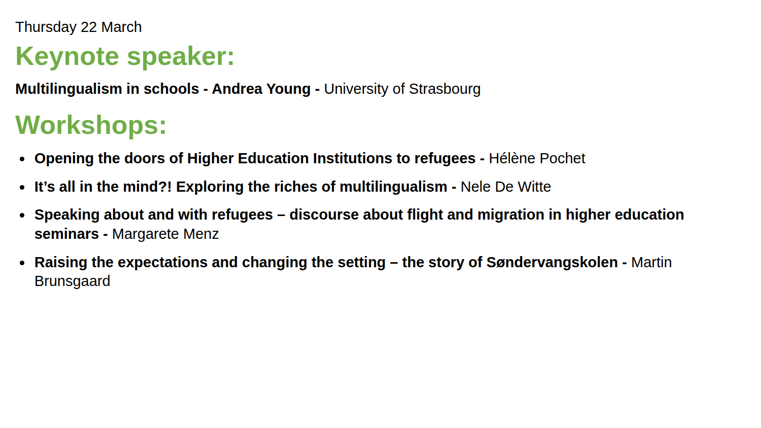Thursday 22 March
Keynote speaker:
Multilingualism in schools - Andrea Young - University of Strasbourg
Workshops:
Opening the doors of Higher Education Institutions to refugees - Hélène Pochet
It’s all in the mind?! Exploring the riches of multilingualism - Nele De Witte
Speaking about and with refugees – discourse about flight and migration in higher education seminars - Margarete Menz
Raising the expectations and changing the setting – the story of Søndervangskolen - Martin Brunsgaard